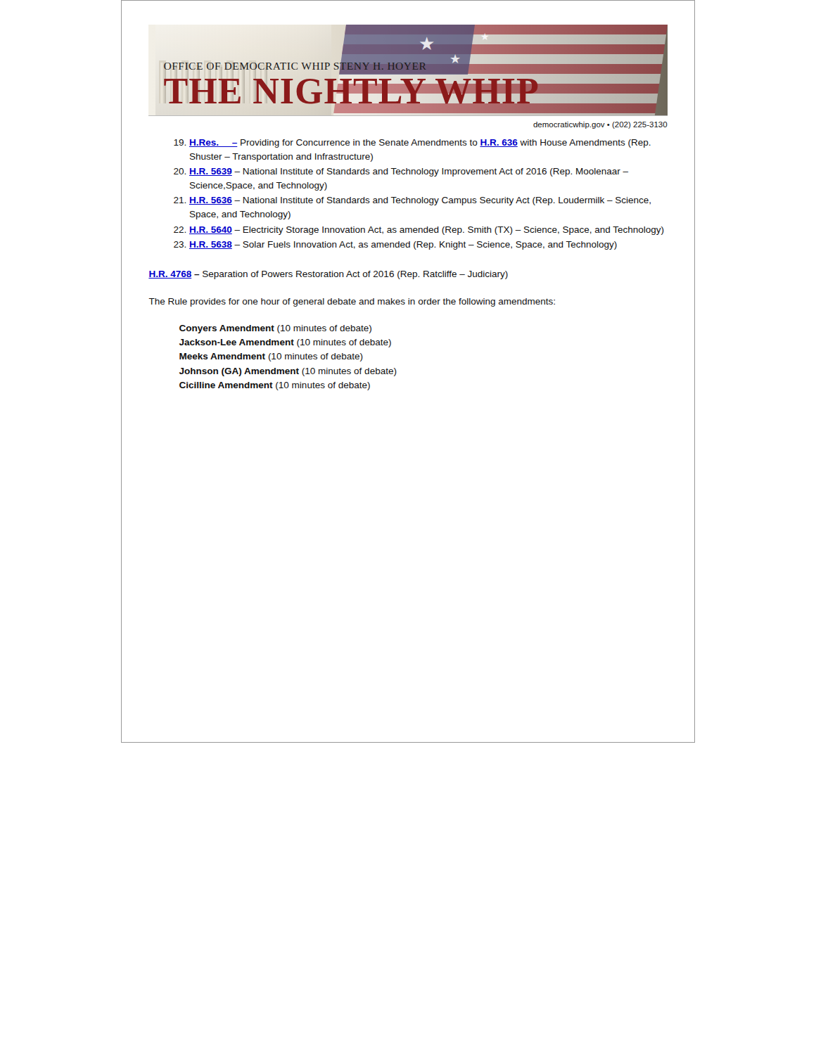★
★
★
OFFICE OF DEMOCRATIC WHIP STENY H. HOYER
THE NIGHTLY WHIP
democraticwhip.gov • (202) 225-3130
H.Res. – Providing for Concurrence in the Senate Amendments to H.R. 636 with House Amendments (Rep. Shuster – Transportation and Infrastructure)
H.R. 5639 – National Institute of Standards and Technology Improvement Act of 2016 (Rep. Moolenaar – Science,Space, and Technology)
H.R. 5636 – National Institute of Standards and Technology Campus Security Act (Rep. Loudermilk – Science, Space, and Technology)
H.R. 5640 – Electricity Storage Innovation Act, as amended (Rep. Smith (TX) – Science, Space, and Technology)
H.R. 5638 – Solar Fuels Innovation Act, as amended (Rep. Knight – Science, Space, and Technology)
H.R. 4768 – Separation of Powers Restoration Act of 2016 (Rep. Ratcliffe – Judiciary)
The Rule provides for one hour of general debate and makes in order the following amendments:
Conyers Amendment (10 minutes of debate)
Jackson-Lee Amendment (10 minutes of debate)
Meeks Amendment (10 minutes of debate)
Johnson (GA) Amendment (10 minutes of debate)
Cicilline Amendment (10 minutes of debate)